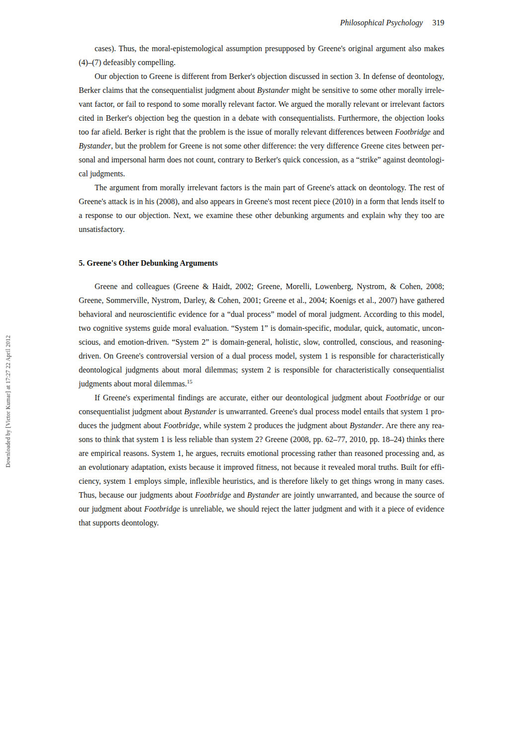Downloaded by [Victor Kumar] at 17:27 22 April 2012
Philosophical Psychology319
cases). Thus, the moral-epistemological assumption presupposed by Greene's original argument also makes (4)–(7) defeasibly compelling.
Our objection to Greene is different from Berker's objection discussed in section 3. In defense of deontology, Berker claims that the consequentialist judgment about Bystander might be sensitive to some other morally irrelevant factor, or fail to respond to some morally relevant factor. We argued the morally relevant or irrelevant factors cited in Berker's objection beg the question in a debate with consequentialists. Furthermore, the objection looks too far afield. Berker is right that the problem is the issue of morally relevant differences between Footbridge and Bystander, but the problem for Greene is not some other difference: the very difference Greene cites between personal and impersonal harm does not count, contrary to Berker's quick concession, as a “strike” against deontological judgments.
The argument from morally irrelevant factors is the main part of Greene's attack on deontology. The rest of Greene's attack is in his (2008), and also appears in Greene's most recent piece (2010) in a form that lends itself to a response to our objection. Next, we examine these other debunking arguments and explain why they too are unsatisfactory.
5. Greene's Other Debunking Arguments
Greene and colleagues (Greene & Haidt, 2002; Greene, Morelli, Lowenberg, Nystrom, & Cohen, 2008; Greene, Sommerville, Nystrom, Darley, & Cohen, 2001; Greene et al., 2004; Koenigs et al., 2007) have gathered behavioral and neuroscientific evidence for a “dual process” model of moral judgment. According to this model, two cognitive systems guide moral evaluation. “System 1” is domain-specific, modular, quick, automatic, unconscious, and emotion-driven. “System 2” is domain-general, holistic, slow, controlled, conscious, and reasoning-driven. On Greene's controversial version of a dual process model, system 1 is responsible for characteristically deontological judgments about moral dilemmas; system 2 is responsible for characteristically consequentialist judgments about moral dilemmas.15
If Greene's experimental findings are accurate, either our deontological judgment about Footbridge or our consequentialist judgment about Bystander is unwarranted. Greene's dual process model entails that system 1 produces the judgment about Footbridge, while system 2 produces the judgment about Bystander. Are there any reasons to think that system 1 is less reliable than system 2? Greene (2008, pp. 62–77, 2010, pp. 18–24) thinks there are empirical reasons. System 1, he argues, recruits emotional processing rather than reasoned processing and, as an evolutionary adaptation, exists because it improved fitness, not because it revealed moral truths. Built for efficiency, system 1 employs simple, inflexible heuristics, and is therefore likely to get things wrong in many cases. Thus, because our judgments about Footbridge and Bystander are jointly unwarranted, and because the source of our judgment about Footbridge is unreliable, we should reject the latter judgment and with it a piece of evidence that supports deontology.